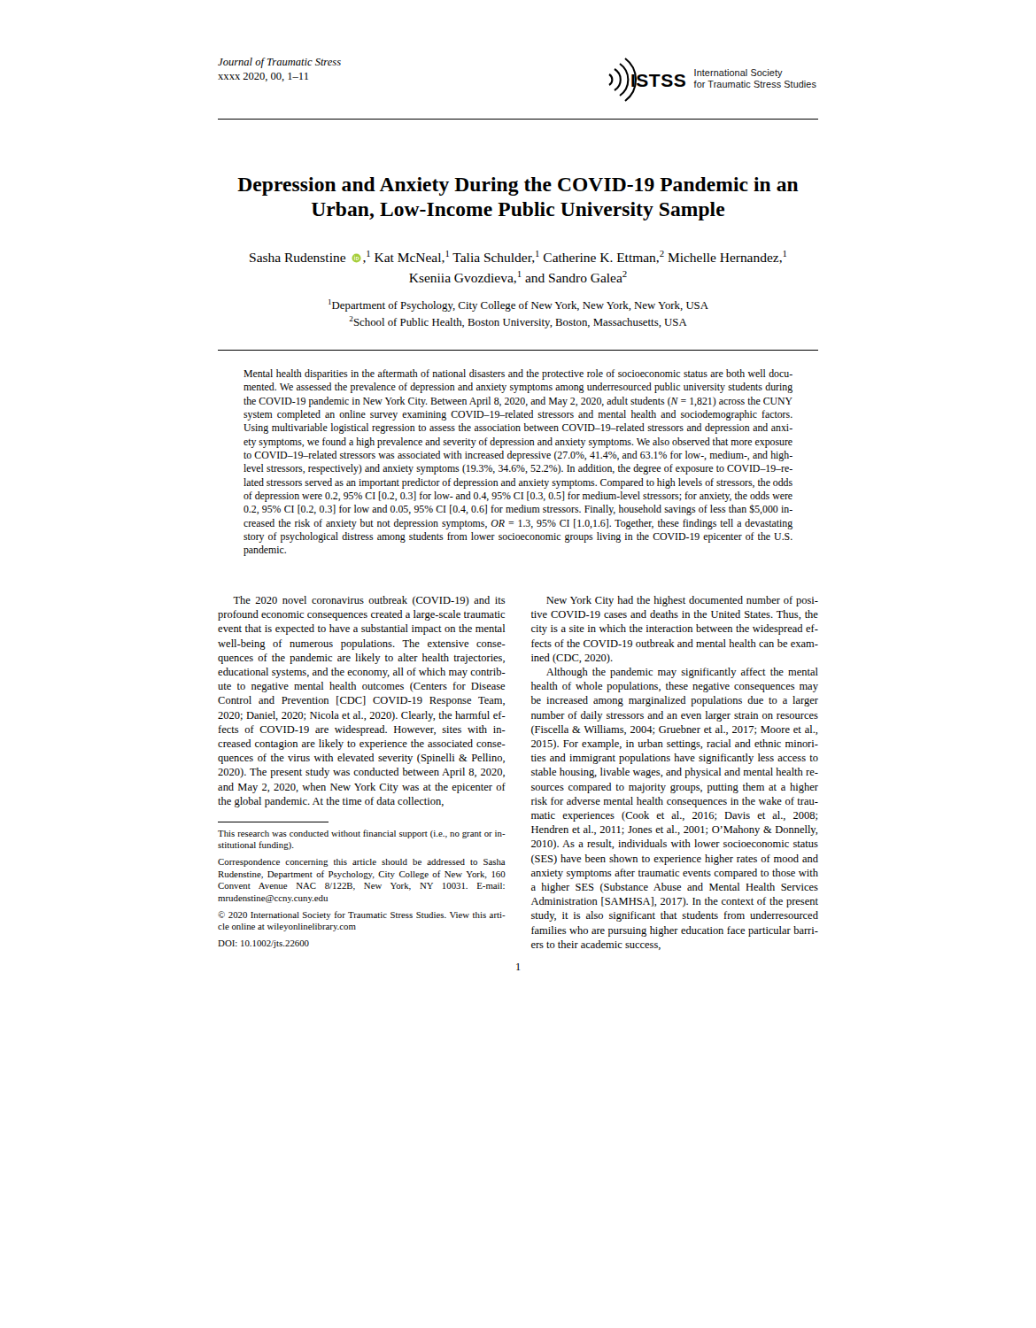Journal of Traumatic Stress
xxxx 2020, 00, 1–11
ISTSS
International Society for Traumatic Stress Studies
Depression and Anxiety During the COVID-19 Pandemic in an
Urban, Low-Income Public University Sample
Sasha Rudenstine ,1 Kat McNeal,1 Talia Schulder,1 Catherine K. Ettman,2 Michelle Hernandez,1
Kseniia Gvozdieva,1 and Sandro Galea2
1Department of Psychology, City College of New York, New York, New York, USA
2School of Public Health, Boston University, Boston, Massachusetts, USA
Mental health disparities in the aftermath of national disasters and the protective role of socioeconomic status are both well documented. We assessed the prevalence of depression and anxiety symptoms among underresourced public university students during the COVID-19 pandemic in New York City. Between April 8, 2020, and May 2, 2020, adult students (N = 1,821) across the CUNY system completed an online survey examining COVID–19–related stressors and mental health and sociodemographic factors. Using multivariable logistical regression to assess the association between COVID–19–related stressors and depression and anxiety symptoms, we found a high prevalence and severity of depression and anxiety symptoms. We also observed that more exposure to COVID–19–related stressors was associated with increased depressive (27.0%, 41.4%, and 63.1% for low-, medium-, and high-level stressors, respectively) and anxiety symptoms (19.3%, 34.6%, 52.2%). In addition, the degree of exposure to COVID–19–related stressors served as an important predictor of depression and anxiety symptoms. Compared to high levels of stressors, the odds of depression were 0.2, 95% CI [0.2, 0.3] for low- and 0.4, 95% CI [0.3, 0.5] for medium-level stressors; for anxiety, the odds were 0.2, 95% CI [0.2, 0.3] for low and 0.05, 95% CI [0.4, 0.6] for medium stressors. Finally, household savings of less than $5,000 increased the risk of anxiety but not depression symptoms, OR = 1.3, 95% CI [1.0,1.6]. Together, these findings tell a devastating story of psychological distress among students from lower socioeconomic groups living in the COVID-19 epicenter of the U.S. pandemic.
The 2020 novel coronavirus outbreak (COVID-19) and its profound economic consequences created a large-scale traumatic event that is expected to have a substantial impact on the mental well-being of numerous populations. The extensive consequences of the pandemic are likely to alter health trajectories, educational systems, and the economy, all of which may contribute to negative mental health outcomes (Centers for Disease Control and Prevention [CDC] COVID-19 Response Team, 2020; Daniel, 2020; Nicola et al., 2020). Clearly, the harmful effects of COVID-19 are widespread. However, sites with increased contagion are likely to experience the associated consequences of the virus with elevated severity (Spinelli & Pellino, 2020). The present study was conducted between April 8, 2020, and May 2, 2020, when New York City was at the epicenter of the global pandemic. At the time of data collection,
This research was conducted without financial support (i.e., no grant or institutional funding).
Correspondence concerning this article should be addressed to Sasha Rudenstine, Department of Psychology, City College of New York, 160 Convent Avenue NAC 8/122B, New York, NY 10031. E-mail: mrudenstine@ccny.cuny.edu
© 2020 International Society for Traumatic Stress Studies. View this article online at wileyonlinelibrary.com
DOI: 10.1002/jts.22600
New York City had the highest documented number of positive COVID-19 cases and deaths in the United States. Thus, the city is a site in which the interaction between the widespread effects of the COVID-19 outbreak and mental health can be examined (CDC, 2020).
Although the pandemic may significantly affect the mental health of whole populations, these negative consequences may be increased among marginalized populations due to a larger number of daily stressors and an even larger strain on resources (Fiscella & Williams, 2004; Gruebner et al., 2017; Moore et al., 2015). For example, in urban settings, racial and ethnic minorities and immigrant populations have significantly less access to stable housing, livable wages, and physical and mental health resources compared to majority groups, putting them at a higher risk for adverse mental health consequences in the wake of traumatic experiences (Cook et al., 2016; Davis et al., 2008; Hendren et al., 2011; Jones et al., 2001; O’Mahony & Donnelly, 2010). As a result, individuals with lower socioeconomic status (SES) have been shown to experience higher rates of mood and anxiety symptoms after traumatic events compared to those with a higher SES (Substance Abuse and Mental Health Services Administration [SAMHSA], 2017). In the context of the present study, it is also significant that students from underresourced families who are pursuing higher education face particular barriers to their academic success,
1